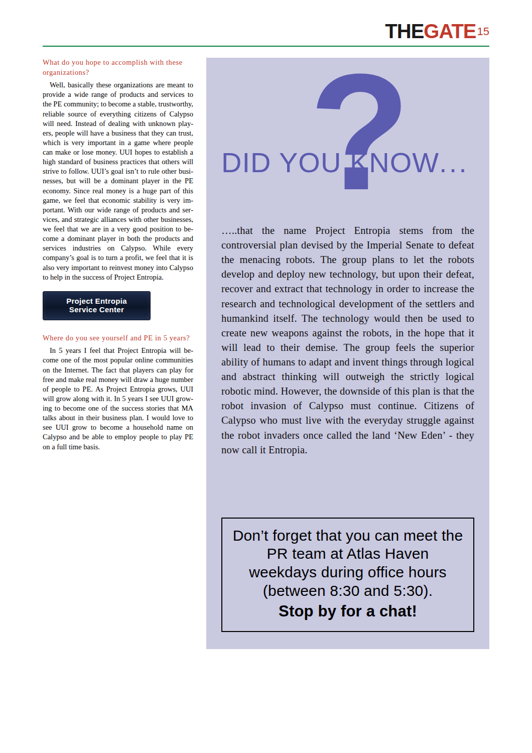THE GATE 15
What do you hope to accomplish with these organizations?
Well, basically these organizations are meant to provide a wide range of products and services to the PE community; to become a stable, trustworthy, reliable source of everything citizens of Calypso will need. Instead of dealing with unknown players, people will have a business that they can trust, which is very important in a game where people can make or lose money. UUI hopes to establish a high standard of business practices that others will strive to follow. UUI’s goal isn’t to rule other businesses, but will be a dominant player in the PE economy. Since real money is a huge part of this game, we feel that economic stability is very important. With our wide range of products and services, and strategic alliances with other businesses, we feel that we are in a very good position to become a dominant player in both the products and services industries on Calypso. While every company’s goal is to turn a profit, we feel that it is also very important to reinvest money into Calypso to help in the success of Project Entropia.
Project Entropia Service Center
Where do you see yourself and PE in 5 years?
In 5 years I feel that Project Entropia will become one of the most popular online communities on the Internet. The fact that players can play for free and make real money will draw a huge number of people to PE. As Project Entropia grows, UUI will grow along with it. In 5 years I see UUI growing to become one of the success stories that MA talks about in their business plan. I would love to see UUI grow to become a household name on Calypso and be able to employ people to play PE on a full time basis.
?
DID YOU KNOW...
…..that the name Project Entropia stems from the controversial plan devised by the Imperial Senate to defeat the menacing robots. The group plans to let the robots develop and deploy new technology, but upon their defeat, recover and extract that technology in order to increase the research and technological development of the settlers and humankind itself. The technology would then be used to create new weapons against the robots, in the hope that it will lead to their demise. The group feels the superior ability of humans to adapt and invent things through logical and abstract thinking will outweigh the strictly logical robotic mind. However, the downside of this plan is that the robot invasion of Calypso must continue. Citizens of Calypso who must live with the everyday struggle against the robot invaders once called the land ‘New Eden’ - they now call it Entropia.
Don’t forget that you can meet the PR team at Atlas Haven weekdays during office hours (between 8:30 and 5:30).
Stop by for a chat!